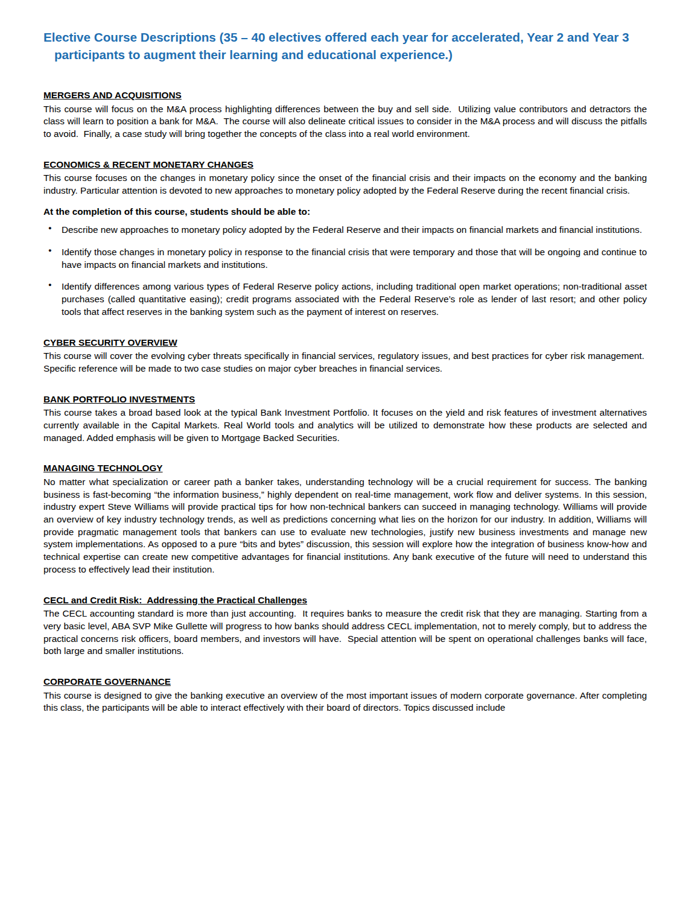Elective Course Descriptions (35 – 40 electives offered each year for accelerated, Year 2 and Year 3 participants to augment their learning and educational experience.)
Mergers and Acquisitions
This course will focus on the M&A process highlighting differences between the buy and sell side. Utilizing value contributors and detractors the class will learn to position a bank for M&A. The course will also delineate critical issues to consider in the M&A process and will discuss the pitfalls to avoid. Finally, a case study will bring together the concepts of the class into a real world environment.
Economics & Recent Monetary Changes
This course focuses on the changes in monetary policy since the onset of the financial crisis and their impacts on the economy and the banking industry. Particular attention is devoted to new approaches to monetary policy adopted by the Federal Reserve during the recent financial crisis.
At the completion of this course, students should be able to:
Describe new approaches to monetary policy adopted by the Federal Reserve and their impacts on financial markets and financial institutions.
Identify those changes in monetary policy in response to the financial crisis that were temporary and those that will be ongoing and continue to have impacts on financial markets and institutions.
Identify differences among various types of Federal Reserve policy actions, including traditional open market operations; non-traditional asset purchases (called quantitative easing); credit programs associated with the Federal Reserve’s role as lender of last resort; and other policy tools that affect reserves in the banking system such as the payment of interest on reserves.
Cyber Security Overview
This course will cover the evolving cyber threats specifically in financial services, regulatory issues, and best practices for cyber risk management. Specific reference will be made to two case studies on major cyber breaches in financial services.
Bank Portfolio Investments
This course takes a broad based look at the typical Bank Investment Portfolio. It focuses on the yield and risk features of investment alternatives currently available in the Capital Markets. Real World tools and analytics will be utilized to demonstrate how these products are selected and managed. Added emphasis will be given to Mortgage Backed Securities.
Managing Technology
No matter what specialization or career path a banker takes, understanding technology will be a crucial requirement for success. The banking business is fast-becoming “the information business,” highly dependent on real-time management, work flow and deliver systems. In this session, industry expert Steve Williams will provide practical tips for how non-technical bankers can succeed in managing technology. Williams will provide an overview of key industry technology trends, as well as predictions concerning what lies on the horizon for our industry. In addition, Williams will provide pragmatic management tools that bankers can use to evaluate new technologies, justify new business investments and manage new system implementations. As opposed to a pure “bits and bytes” discussion, this session will explore how the integration of business know-how and technical expertise can create new competitive advantages for financial institutions. Any bank executive of the future will need to understand this process to effectively lead their institution.
CECL and Credit Risk: Addressing the Practical Challenges
The CECL accounting standard is more than just accounting. It requires banks to measure the credit risk that they are managing. Starting from a very basic level, ABA SVP Mike Gullette will progress to how banks should address CECL implementation, not to merely comply, but to address the practical concerns risk officers, board members, and investors will have. Special attention will be spent on operational challenges banks will face, both large and smaller institutions.
Corporate Governance
This course is designed to give the banking executive an overview of the most important issues of modern corporate governance. After completing this class, the participants will be able to interact effectively with their board of directors. Topics discussed include